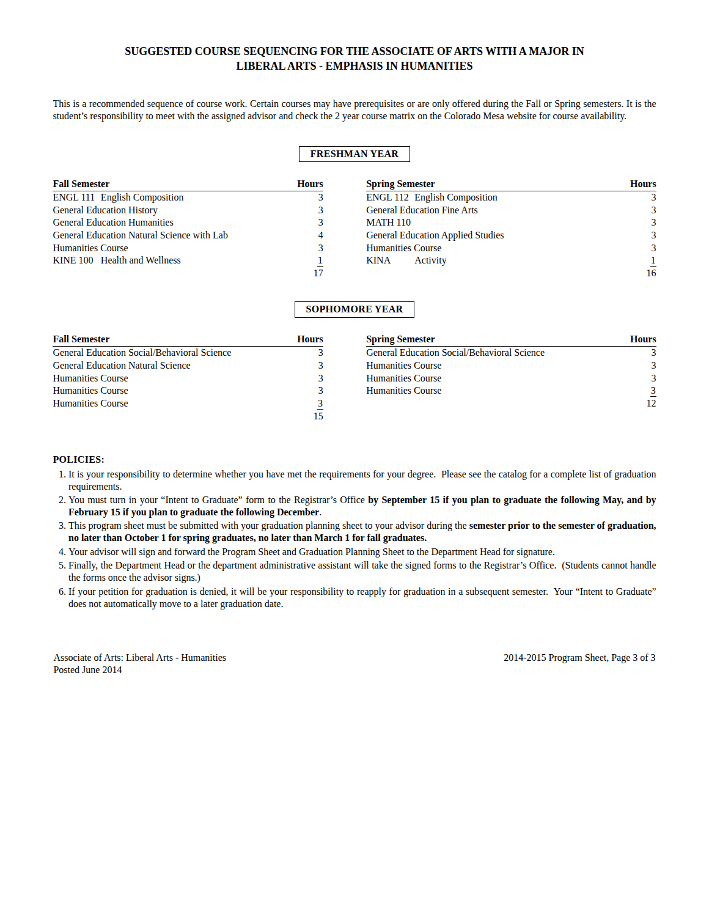Suggested Course Sequencing for the Associate of Arts with a Major in
Liberal Arts - Emphasis in Humanities
This is a recommended sequence of course work. Certain courses may have prerequisites or are only offered during the Fall or Spring semesters. It is the student’s responsibility to meet with the assigned advisor and check the 2 year course matrix on the Colorado Mesa website for course availability.
FRESHMAN YEAR
| / Fall Semester / Hours / / --- / --- / / ENGL 111 / English Composition / 3 / / General Education History / 3 / / General Education Humanities / 3 / / General Education Natural Science with Lab / 4 / / Humanities Course / 3 / / KINE 100 / Health and Wellness / 1 / / / 17 / | / Spring Semester / Hours / / --- / --- / / ENGL 112 / English Composition / 3 / / General Education Fine Arts / 3 / / MATH 110 / 3 / / General Education Applied Studies / 3 / / Humanities Course / 3 / / KINA / Activity / 1 / / / 16 / |
SOPHOMORE YEAR
| / Fall Semester / Hours / / --- / --- / / General Education Social/Behavioral Science / 3 / / General Education Natural Science / 3 / / Humanities Course / 3 / / Humanities Course / 3 / / Humanities Course / 3 / / / 15 / | / Spring Semester / Hours / / --- / --- / / General Education Social/Behavioral Science / 3 / / Humanities Course / 3 / / Humanities Course / 3 / / Humanities Course / 3 / / / 12 / |
POLICIES:
It is your responsibility to determine whether you have met the requirements for your degree. Please see the catalog for a complete list of graduation requirements.
You must turn in your “Intent to Graduate” form to the Registrar’s Office by September 15 if you plan to graduate the following May, and by February 15 if you plan to graduate the following December.
This program sheet must be submitted with your graduation planning sheet to your advisor during the semester prior to the semester of graduation, no later than October 1 for spring graduates, no later than March 1 for fall graduates.
Your advisor will sign and forward the Program Sheet and Graduation Planning Sheet to the Department Head for signature.
Finally, the Department Head or the department administrative assistant will take the signed forms to the Registrar’s Office. (Students cannot handle the forms once the advisor signs.)
If your petition for graduation is denied, it will be your responsibility to reapply for graduation in a subsequent semester. Your “Intent to Graduate” does not automatically move to a later graduation date.
| Associate of Arts: Liberal Arts - Humanities Posted June 2014 | 2014-2015 Program Sheet, Page 3 of 3 |